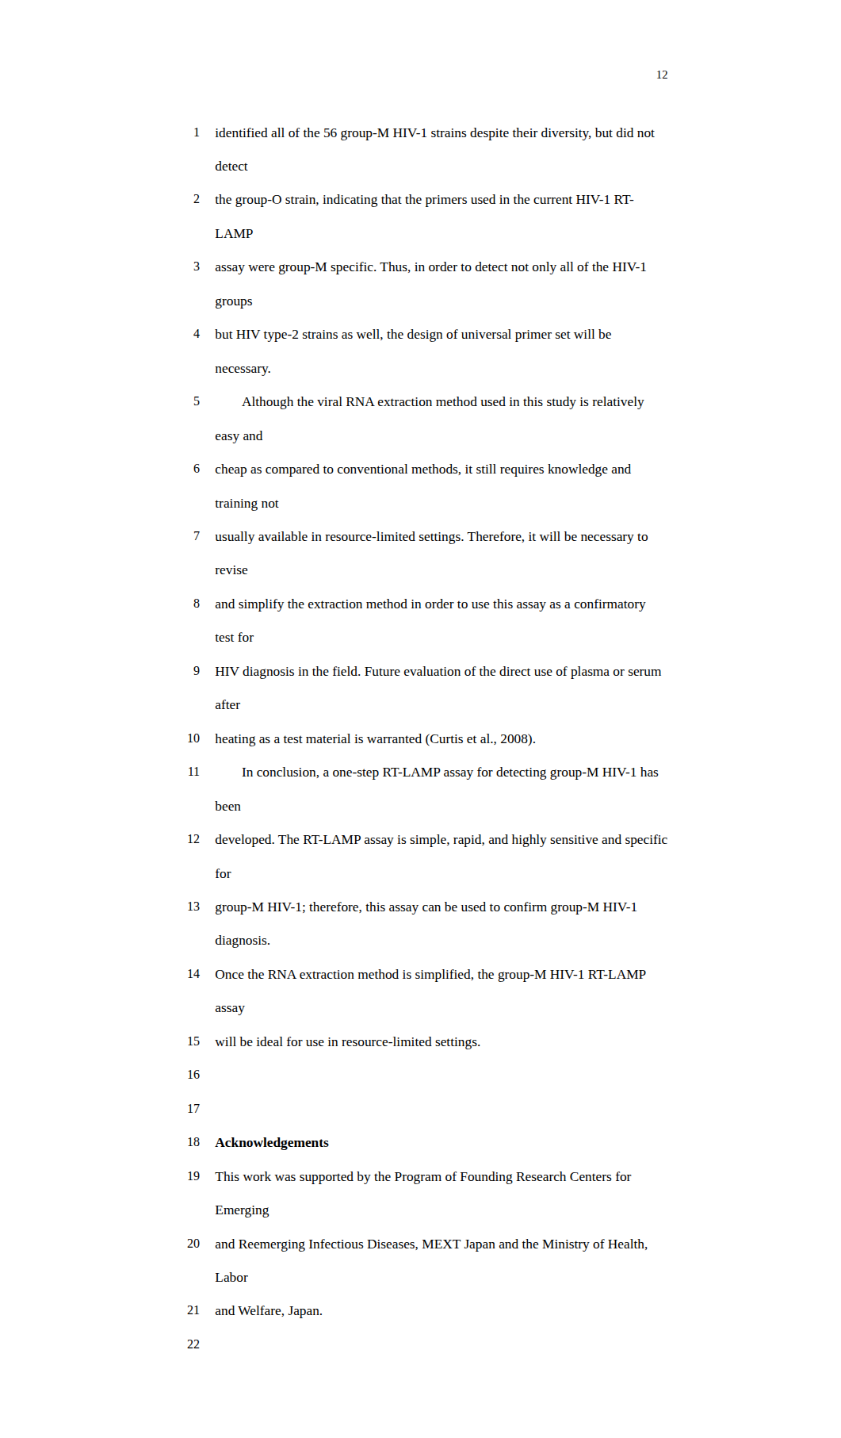12
identified all of the 56 group-M HIV-1 strains despite their diversity, but did not detect
the group-O strain, indicating that the primers used in the current HIV-1 RT-LAMP
assay were group-M specific. Thus, in order to detect not only all of the HIV-1 groups
but HIV type-2 strains as well, the design of universal primer set will be necessary.
Although the viral RNA extraction method used in this study is relatively easy and
cheap as compared to conventional methods, it still requires knowledge and training not
usually available in resource-limited settings. Therefore, it will be necessary to revise
and simplify the extraction method in order to use this assay as a confirmatory test for
HIV diagnosis in the field. Future evaluation of the direct use of plasma or serum after
heating as a test material is warranted (Curtis et al., 2008).
In conclusion, a one-step RT-LAMP assay for detecting group-M HIV-1 has been
developed. The RT-LAMP assay is simple, rapid, and highly sensitive and specific for
group-M HIV-1; therefore, this assay can be used to confirm group-M HIV-1 diagnosis.
Once the RNA extraction method is simplified, the group-M HIV-1 RT-LAMP assay
will be ideal for use in resource-limited settings.
Acknowledgements
This work was supported by the Program of Founding Research Centers for Emerging
and Reemerging Infectious Diseases, MEXT Japan and the Ministry of Health, Labor
and Welfare, Japan.